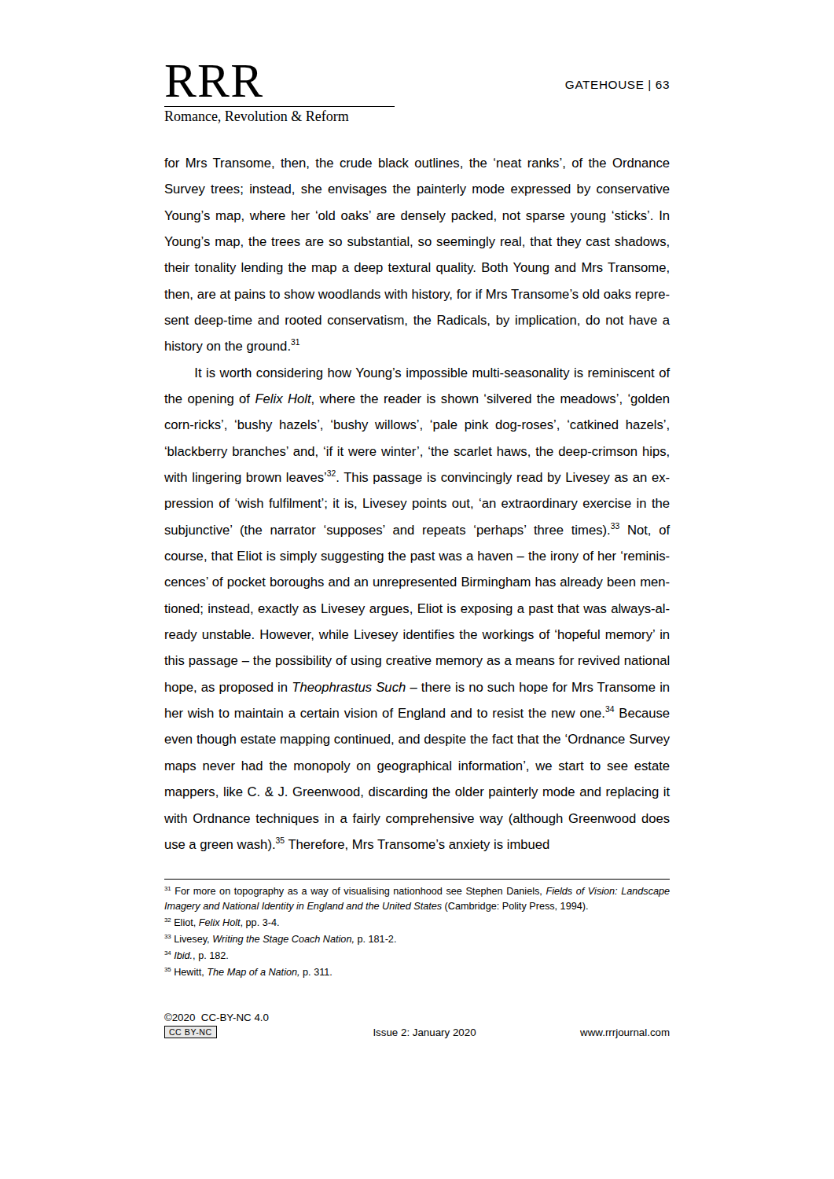RRR
Romance, Revolution & Reform
GATEHOUSE | 63
for Mrs Transome, then, the crude black outlines, the ‘neat ranks’, of the Ordnance Survey trees; instead, she envisages the painterly mode expressed by conservative Young’s map, where her ‘old oaks’ are densely packed, not sparse young ‘sticks’. In Young’s map, the trees are so substantial, so seemingly real, that they cast shadows, their tonality lending the map a deep textural quality. Both Young and Mrs Transome, then, are at pains to show woodlands with history, for if Mrs Transome’s old oaks represent deep-time and rooted conservatism, the Radicals, by implication, do not have a history on the ground.31
It is worth considering how Young’s impossible multi-seasonality is reminiscent of the opening of Felix Holt, where the reader is shown ‘silvered the meadows’, ‘golden corn-ricks’, ‘bushy hazels’, ‘bushy willows’, ‘pale pink dog-roses’, ‘catkined hazels’, ‘blackberry branches’ and, ‘if it were winter’, ‘the scarlet haws, the deep-crimson hips, with lingering brown leaves’32. This passage is convincingly read by Livesey as an expression of ‘wish fulfilment’; it is, Livesey points out, ‘an extraordinary exercise in the subjunctive’ (the narrator ‘supposes’ and repeats ‘perhaps’ three times).33 Not, of course, that Eliot is simply suggesting the past was a haven – the irony of her ‘reminiscences’ of pocket boroughs and an unrepresented Birmingham has already been mentioned; instead, exactly as Livesey argues, Eliot is exposing a past that was always-already unstable. However, while Livesey identifies the workings of ‘hopeful memory’ in this passage – the possibility of using creative memory as a means for revived national hope, as proposed in Theophrastus Such – there is no such hope for Mrs Transome in her wish to maintain a certain vision of England and to resist the new one.34 Because even though estate mapping continued, and despite the fact that the ‘Ordnance Survey maps never had the monopoly on geographical information’, we start to see estate mappers, like C. & J. Greenwood, discarding the older painterly mode and replacing it with Ordnance techniques in a fairly comprehensive way (although Greenwood does use a green wash).35 Therefore, Mrs Transome’s anxiety is imbued
31 For more on topography as a way of visualising nationhood see Stephen Daniels, Fields of Vision: Landscape Imagery and National Identity in England and the United States (Cambridge: Polity Press, 1994).
32 Eliot, Felix Holt, pp. 3-4.
33 Livesey, Writing the Stage Coach Nation, p. 181-2.
34 Ibid., p. 182.
35 Hewitt, The Map of a Nation, p. 311.
©2020 CC-BY-NC 4.0
CC BY-NC
Issue 2: January 2020
www.rrrjournal.com